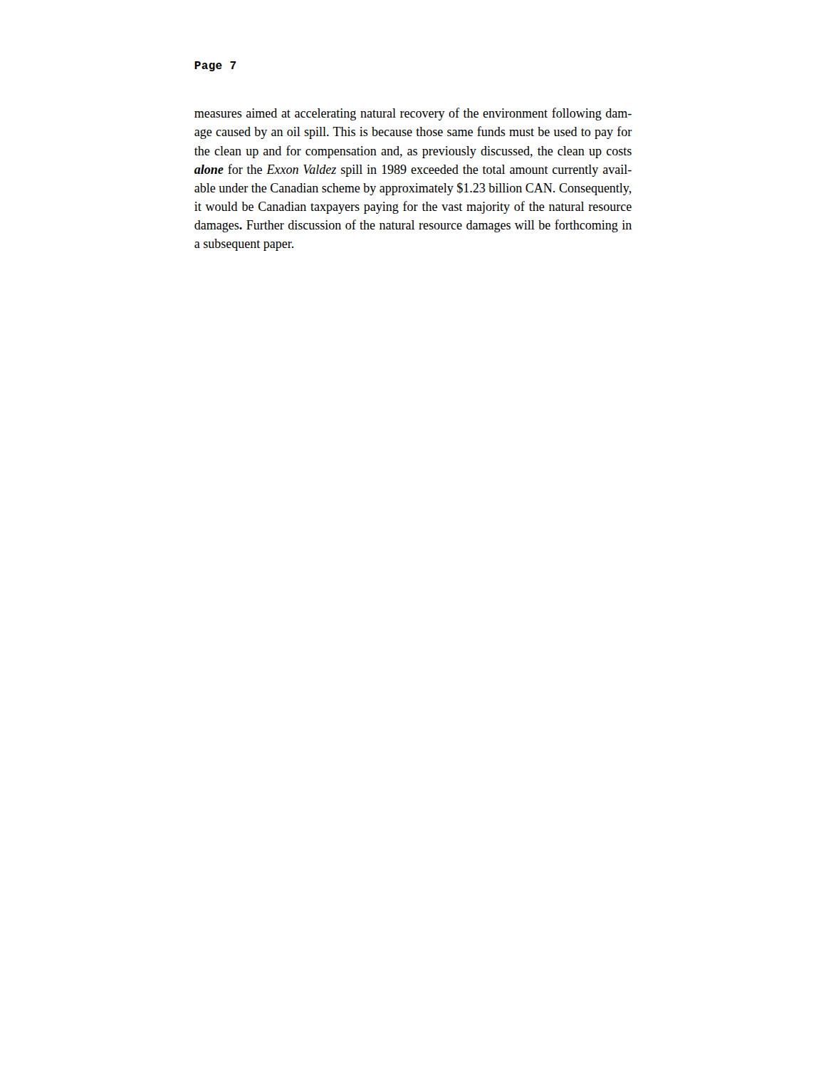Page 7
measures aimed at accelerating natural recovery of the environment following damage caused by an oil spill. This is because those same funds must be used to pay for the clean up and for compensation and, as previously discussed, the clean up costs alone for the Exxon Valdez spill in 1989 exceeded the total amount currently available under the Canadian scheme by approximately $1.23 billion CAN. Consequently, it would be Canadian taxpayers paying for the vast majority of the natural resource damages. Further discussion of the natural resource damages will be forthcoming in a subsequent paper.